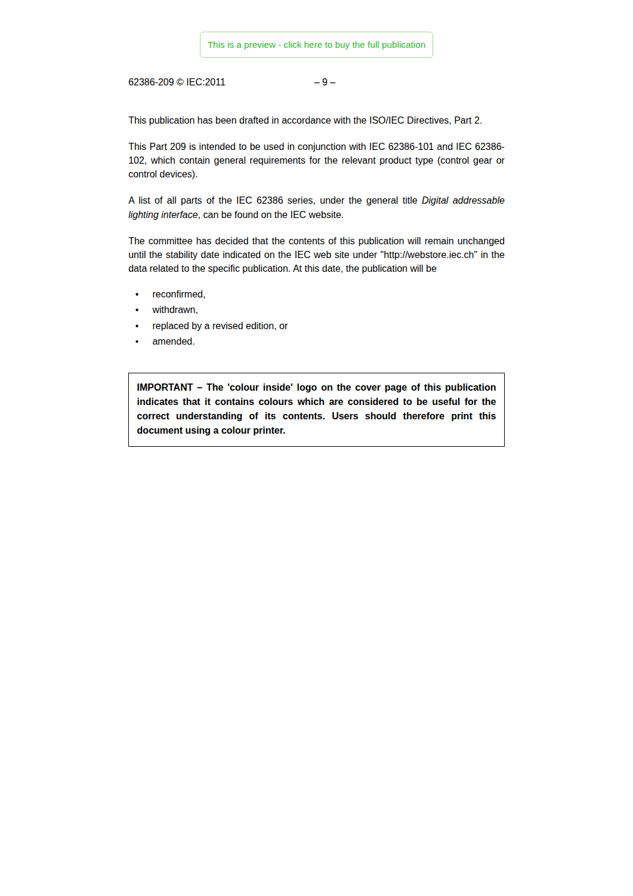This is a preview - click here to buy the full publication
62386-209 © IEC:2011 – 9 –
This publication has been drafted in accordance with the ISO/IEC Directives, Part 2.
This Part 209 is intended to be used in conjunction with IEC 62386-101 and IEC 62386-102, which contain general requirements for the relevant product type (control gear or control devices).
A list of all parts of the IEC 62386 series, under the general title Digital addressable lighting interface, can be found on the IEC website.
The committee has decided that the contents of this publication will remain unchanged until the stability date indicated on the IEC web site under "http://webstore.iec.ch" in the data related to the specific publication. At this date, the publication will be
reconfirmed,
withdrawn,
replaced by a revised edition, or
amended.
IMPORTANT – The 'colour inside' logo on the cover page of this publication indicates that it contains colours which are considered to be useful for the correct understanding of its contents. Users should therefore print this document using a colour printer.